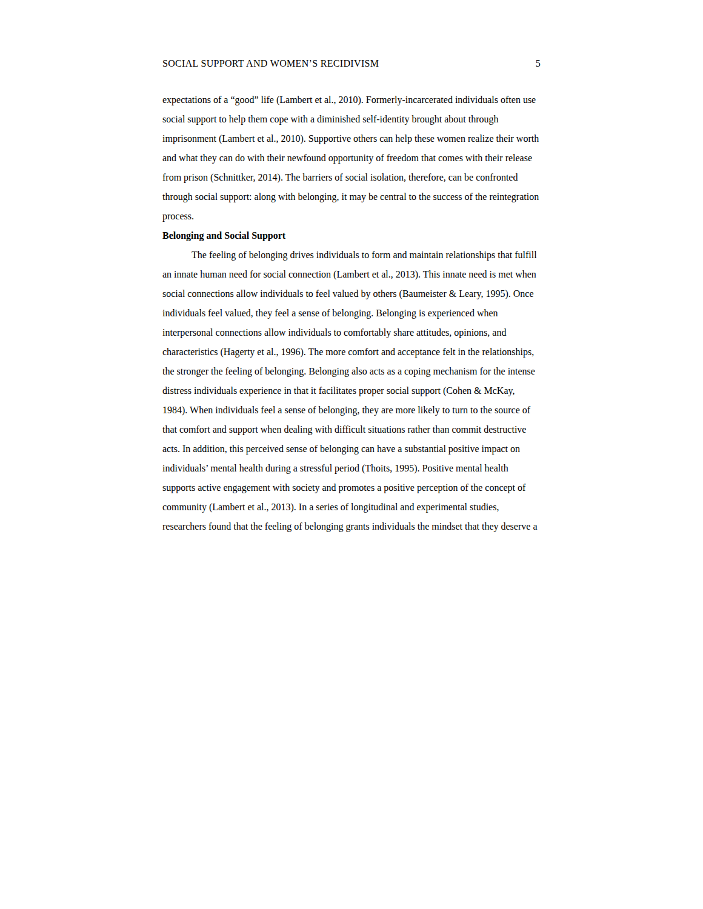Social Support and Women’s Recidivism 5
expectations of a “good” life (Lambert et al., 2010). Formerly-incarcerated individuals often use social support to help them cope with a diminished self-identity brought about through imprisonment (Lambert et al., 2010). Supportive others can help these women realize their worth and what they can do with their newfound opportunity of freedom that comes with their release from prison (Schnittker, 2014). The barriers of social isolation, therefore, can be confronted through social support: along with belonging, it may be central to the success of the reintegration process.
Belonging and Social Support
The feeling of belonging drives individuals to form and maintain relationships that fulfill an innate human need for social connection (Lambert et al., 2013). This innate need is met when social connections allow individuals to feel valued by others (Baumeister & Leary, 1995). Once individuals feel valued, they feel a sense of belonging. Belonging is experienced when interpersonal connections allow individuals to comfortably share attitudes, opinions, and characteristics (Hagerty et al., 1996). The more comfort and acceptance felt in the relationships, the stronger the feeling of belonging. Belonging also acts as a coping mechanism for the intense distress individuals experience in that it facilitates proper social support (Cohen & McKay, 1984). When individuals feel a sense of belonging, they are more likely to turn to the source of that comfort and support when dealing with difficult situations rather than commit destructive acts. In addition, this perceived sense of belonging can have a substantial positive impact on individuals’ mental health during a stressful period (Thoits, 1995). Positive mental health supports active engagement with society and promotes a positive perception of the concept of community (Lambert et al., 2013). In a series of longitudinal and experimental studies, researchers found that the feeling of belonging grants individuals the mindset that they deserve a